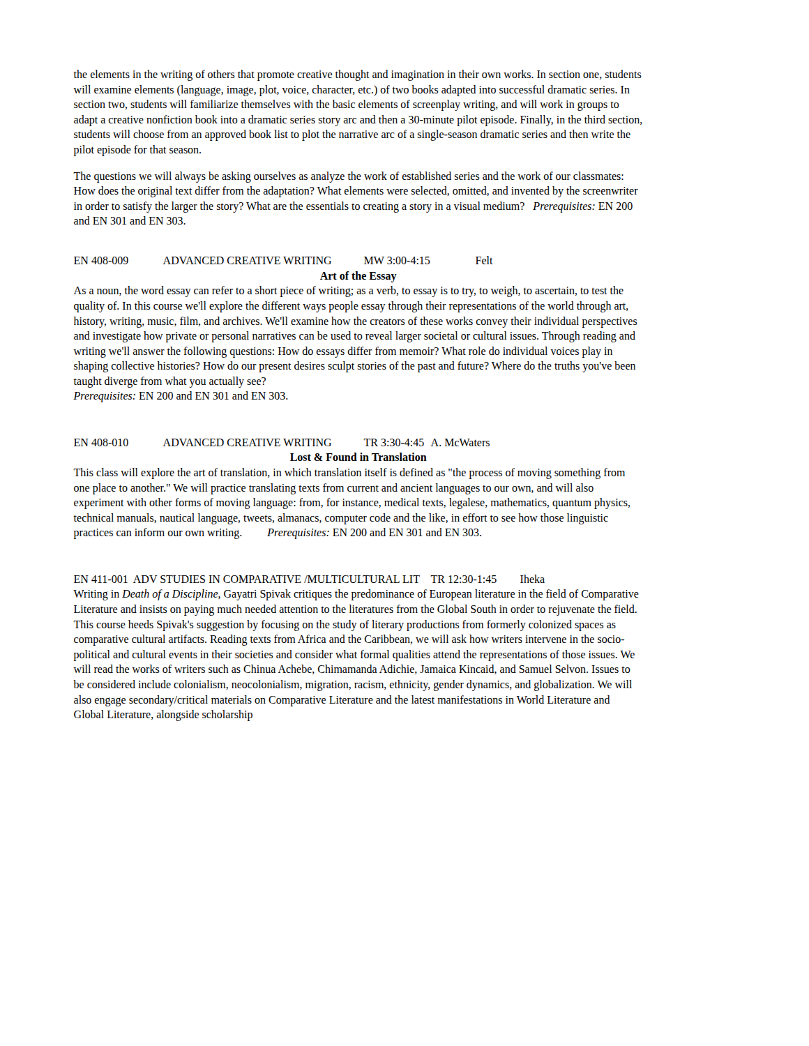the elements in the writing of others that promote creative thought and imagination in their own works. In section one, students will examine elements (language, image, plot, voice, character, etc.) of two books adapted into successful dramatic series. In section two, students will familiarize themselves with the basic elements of screenplay writing, and will work in groups to adapt a creative nonfiction book into a dramatic series story arc and then a 30-minute pilot episode. Finally, in the third section, students will choose from an approved book list to plot the narrative arc of a single-season dramatic series and then write the pilot episode for that season.
The questions we will always be asking ourselves as analyze the work of established series and the work of our classmates: How does the original text differ from the adaptation? What elements were selected, omitted, and invented by the screenwriter in order to satisfy the larger the story? What are the essentials to creating a story in a visual medium? Prerequisites: EN 200 and EN 301 and EN 303.
EN 408-009 ADVANCED CREATIVE WRITING MW 3:00-4:15 Felt
Art of the Essay
As a noun, the word essay can refer to a short piece of writing; as a verb, to essay is to try, to weigh, to ascertain, to test the quality of. In this course we'll explore the different ways people essay through their representations of the world through art, history, writing, music, film, and archives. We'll examine how the creators of these works convey their individual perspectives and investigate how private or personal narratives can be used to reveal larger societal or cultural issues. Through reading and writing we'll answer the following questions: How do essays differ from memoir? What role do individual voices play in shaping collective histories? How do our present desires sculpt stories of the past and future? Where do the truths you've been taught diverge from what you actually see?
Prerequisites: EN 200 and EN 301 and EN 303.
EN 408-010 ADVANCED CREATIVE WRITING TR 3:30-4:45 A. McWaters
Lost & Found in Translation
This class will explore the art of translation, in which translation itself is defined as "the process of moving something from one place to another." We will practice translating texts from current and ancient languages to our own, and will also experiment with other forms of moving language: from, for instance, medical texts, legalese, mathematics, quantum physics, technical manuals, nautical language, tweets, almanacs, computer code and the like, in effort to see how those linguistic practices can inform our own writing. Prerequisites: EN 200 and EN 301 and EN 303.
EN 411-001 ADV STUDIES IN COMPARATIVE /MULTICULTURAL LIT TR 12:30-1:45 Iheka
Writing in Death of a Discipline, Gayatri Spivak critiques the predominance of European literature in the field of Comparative Literature and insists on paying much needed attention to the literatures from the Global South in order to rejuvenate the field. This course heeds Spivak's suggestion by focusing on the study of literary productions from formerly colonized spaces as comparative cultural artifacts. Reading texts from Africa and the Caribbean, we will ask how writers intervene in the socio-political and cultural events in their societies and consider what formal qualities attend the representations of those issues. We will read the works of writers such as Chinua Achebe, Chimamanda Adichie, Jamaica Kincaid, and Samuel Selvon. Issues to be considered include colonialism, neocolonialism, migration, racism, ethnicity, gender dynamics, and globalization. We will also engage secondary/critical materials on Comparative Literature and the latest manifestations in World Literature and Global Literature, alongside scholarship